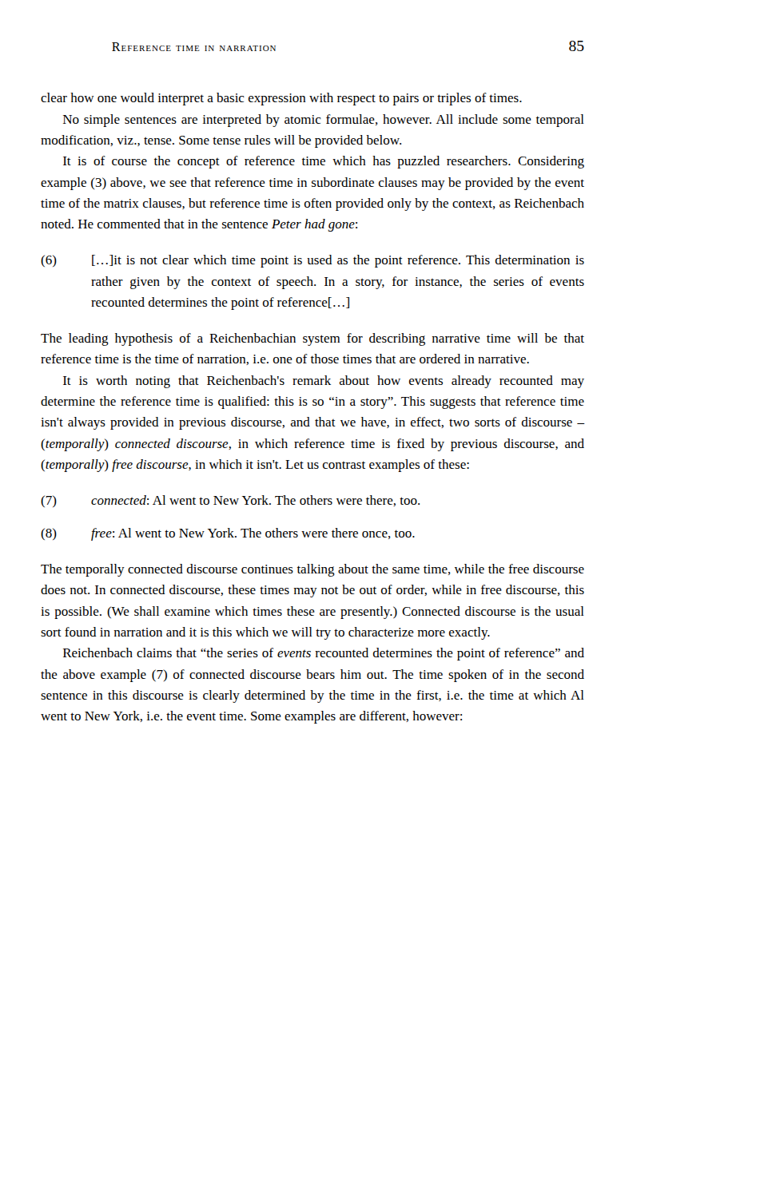Reference time in narration 85
clear how one would interpret a basic expression with respect to pairs or triples of times.
No simple sentences are interpreted by atomic formulae, however. All include some temporal modification, viz., tense. Some tense rules will be provided below.
It is of course the concept of reference time which has puzzled researchers. Considering example (3) above, we see that reference time in subordinate clauses may be provided by the event time of the matrix clauses, but reference time is often provided only by the context, as Reichenbach noted. He commented that in the sentence Peter had gone:
(6) […]it is not clear which time point is used as the point reference. This determination is rather given by the context of speech. In a story, for instance, the series of events recounted determines the point of reference[…]
The leading hypothesis of a Reichenbachian system for describing narrative time will be that reference time is the time of narration, i.e. one of those times that are ordered in narrative.
It is worth noting that Reichenbach's remark about how events already recounted may determine the reference time is qualified: this is so “in a story”. This suggests that reference time isn't always provided in previous discourse, and that we have, in effect, two sorts of discourse – (temporally) connected discourse, in which reference time is fixed by previous discourse, and (temporally) free discourse, in which it isn't. Let us contrast examples of these:
(7) connected: Al went to New York. The others were there, too.
(8) free: Al went to New York. The others were there once, too.
The temporally connected discourse continues talking about the same time, while the free discourse does not. In connected discourse, these times may not be out of order, while in free discourse, this is possible. (We shall examine which times these are presently.) Connected discourse is the usual sort found in narration and it is this which we will try to characterize more exactly.
Reichenbach claims that “the series of events recounted determines the point of reference” and the above example (7) of connected discourse bears him out. The time spoken of in the second sentence in this discourse is clearly determined by the time in the first, i.e. the time at which Al went to New York, i.e. the event time. Some examples are different, however: